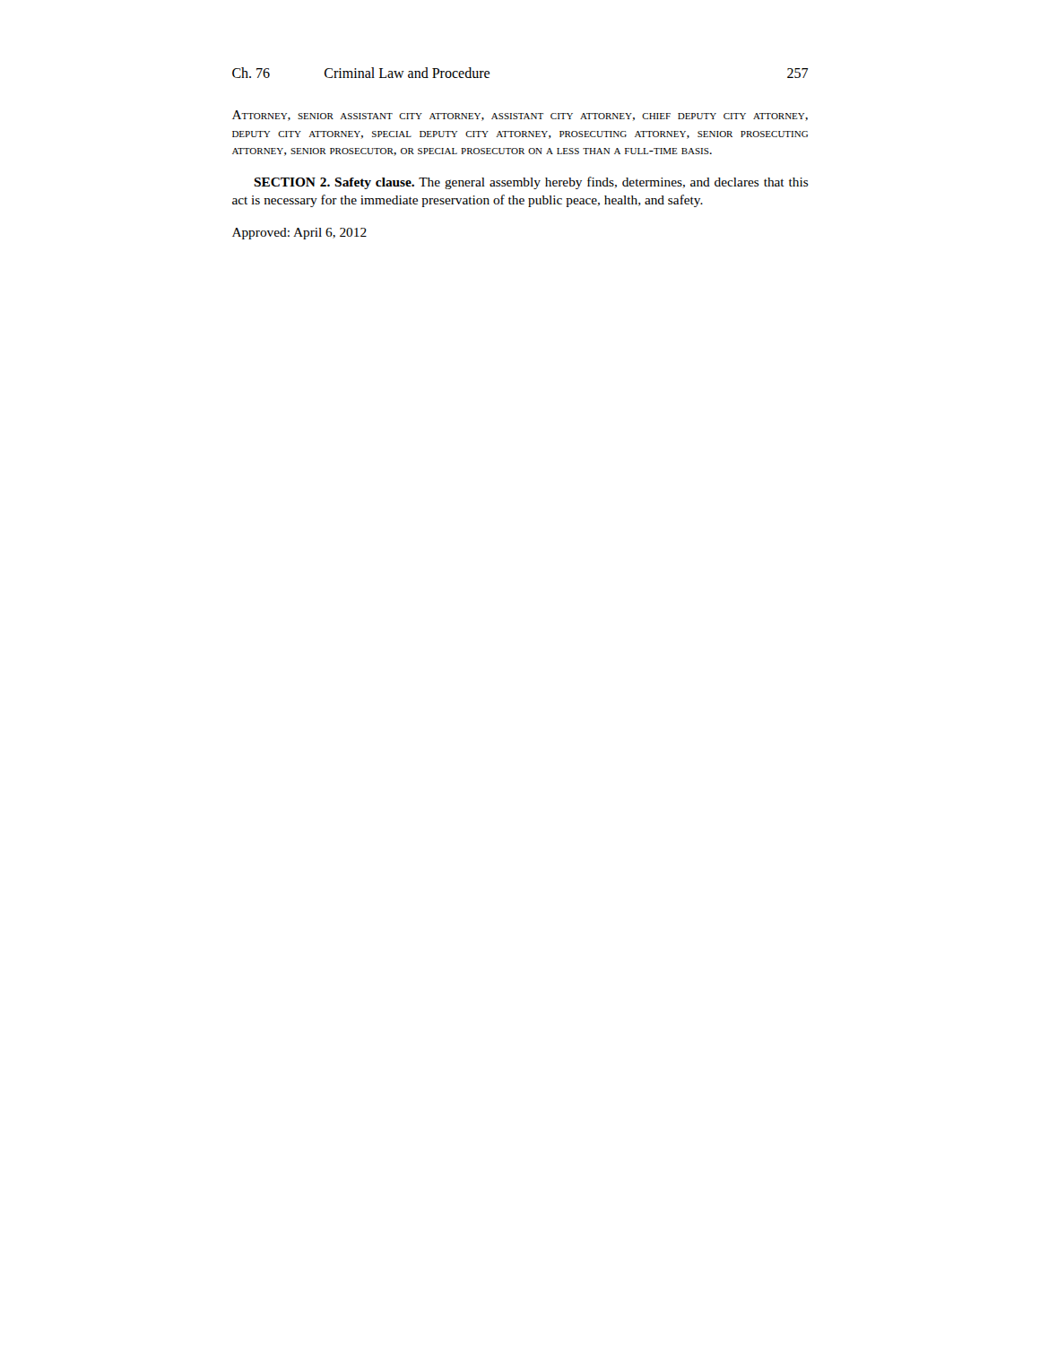Ch. 76 Criminal Law and Procedure 257
Attorney, senior assistant city attorney, assistant city attorney, chief deputy city attorney, deputy city attorney, special deputy city attorney, prosecuting attorney, senior prosecuting attorney, senior prosecutor, or special prosecutor on a less than a full-time basis.
SECTION 2. Safety clause. The general assembly hereby finds, determines, and declares that this act is necessary for the immediate preservation of the public peace, health, and safety.
Approved: April 6, 2012